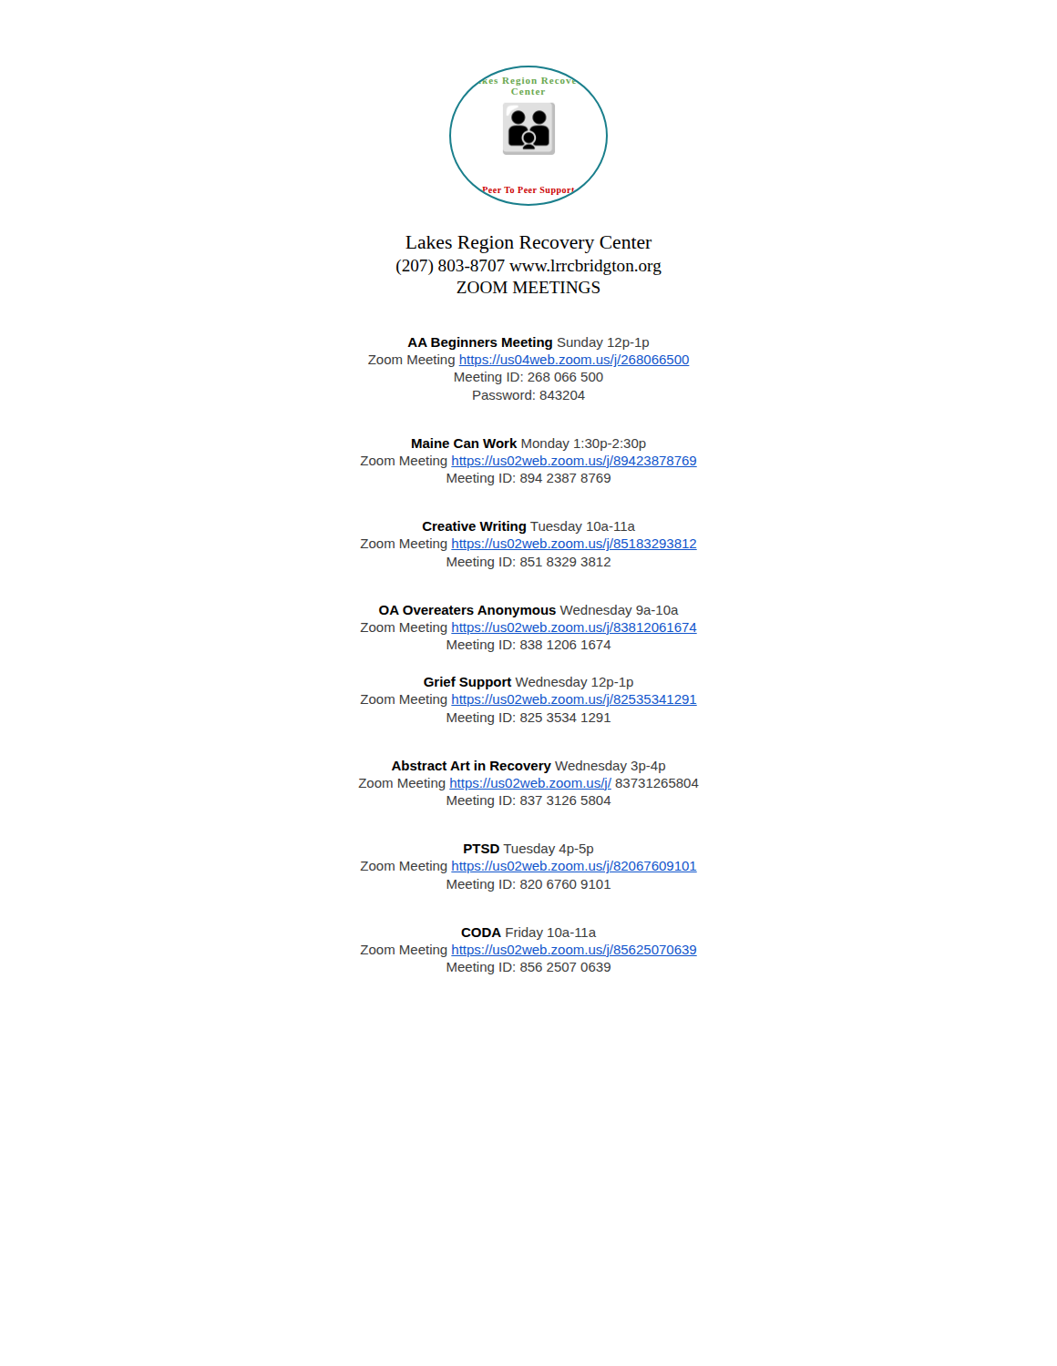Lakes Region Recovery Center
👪
Peer To Peer Support
Lakes Region Recovery Center
(207) 803-8707 www.lrrcbridgton.org
ZOOM MEETINGS
AA Beginners Meeting Sunday 12p-1p
Zoom Meeting https://us04web.zoom.us/j/268066500
Meeting ID: 268 066 500
Password: 843204
Maine Can Work Monday 1:30p-2:30p
Zoom Meeting https://us02web.zoom.us/j/89423878769
Meeting ID: 894 2387 8769
Creative Writing Tuesday 10a-11a
Zoom Meeting https://us02web.zoom.us/j/85183293812
Meeting ID: 851 8329 3812
OA Overeaters Anonymous Wednesday 9a-10a
Zoom Meeting https://us02web.zoom.us/j/83812061674
Meeting ID: 838 1206 1674
Grief Support Wednesday 12p-1p
Zoom Meeting https://us02web.zoom.us/j/82535341291
Meeting ID: 825 3534 1291
Abstract Art in Recovery Wednesday 3p-4p
Zoom Meeting https://us02web.zoom.us/j/ 83731265804
Meeting ID: 837 3126 5804
PTSD Tuesday 4p-5p
Zoom Meeting https://us02web.zoom.us/j/82067609101
Meeting ID: 820 6760 9101
CODA Friday 10a-11a
Zoom Meeting https://us02web.zoom.us/j/85625070639
Meeting ID: 856 2507 0639